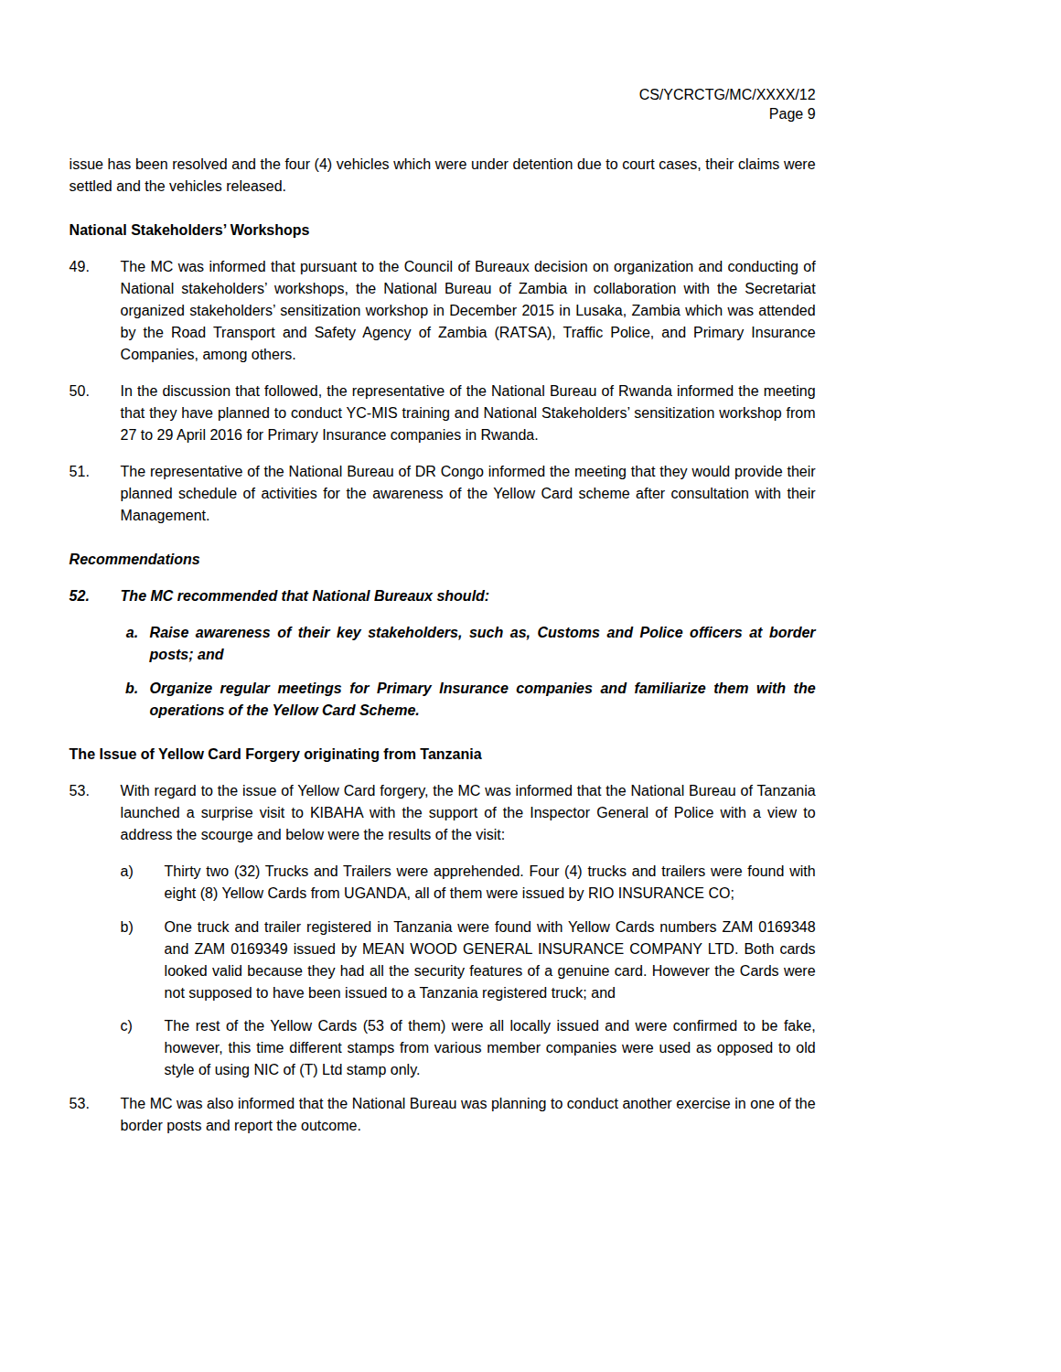CS/YCRCTG/MC/XXXX/12
Page 9
issue has been resolved and the four (4) vehicles which were under detention due to court cases, their claims were settled and the vehicles released.
National Stakeholders’ Workshops
49.
The MC was informed that pursuant to the Council of Bureaux decision on organization and conducting of National stakeholders’ workshops, the National Bureau of Zambia in collaboration with the Secretariat organized stakeholders’ sensitization workshop in December 2015 in Lusaka, Zambia which was attended by the Road Transport and Safety Agency of Zambia (RATSA), Traffic Police, and Primary Insurance Companies, among others.
50.
In the discussion that followed, the representative of the National Bureau of Rwanda informed the meeting that they have planned to conduct YC-MIS training and National Stakeholders’ sensitization workshop from 27 to 29 April 2016 for Primary Insurance companies in Rwanda.
51.
The representative of the National Bureau of DR Congo informed the meeting that they would provide their planned schedule of activities for the awareness of the Yellow Card scheme after consultation with their Management.
Recommendations
52.
The MC recommended that National Bureaux should:
Raise awareness of their key stakeholders, such as, Customs and Police officers at border posts; and
Organize regular meetings for Primary Insurance companies and familiarize them with the operations of the Yellow Card Scheme.
The Issue of Yellow Card Forgery originating from Tanzania
53.
With regard to the issue of Yellow Card forgery, the MC was informed that the National Bureau of Tanzania launched a surprise visit to KIBAHA with the support of the Inspector General of Police with a view to address the scourge and below were the results of the visit:
a)
Thirty two (32) Trucks and Trailers were apprehended. Four (4) trucks and trailers were found with eight (8) Yellow Cards from UGANDA, all of them were issued by RIO INSURANCE CO;
b)
One truck and trailer registered in Tanzania were found with Yellow Cards numbers ZAM 0169348 and ZAM 0169349 issued by MEAN WOOD GENERAL INSURANCE COMPANY LTD. Both cards looked valid because they had all the security features of a genuine card. However the Cards were not supposed to have been issued to a Tanzania registered truck; and
c)
The rest of the Yellow Cards (53 of them) were all locally issued and were confirmed to be fake, however, this time different stamps from various member companies were used as opposed to old style of using NIC of (T) Ltd stamp only.
53.
The MC was also informed that the National Bureau was planning to conduct another exercise in one of the border posts and report the outcome.